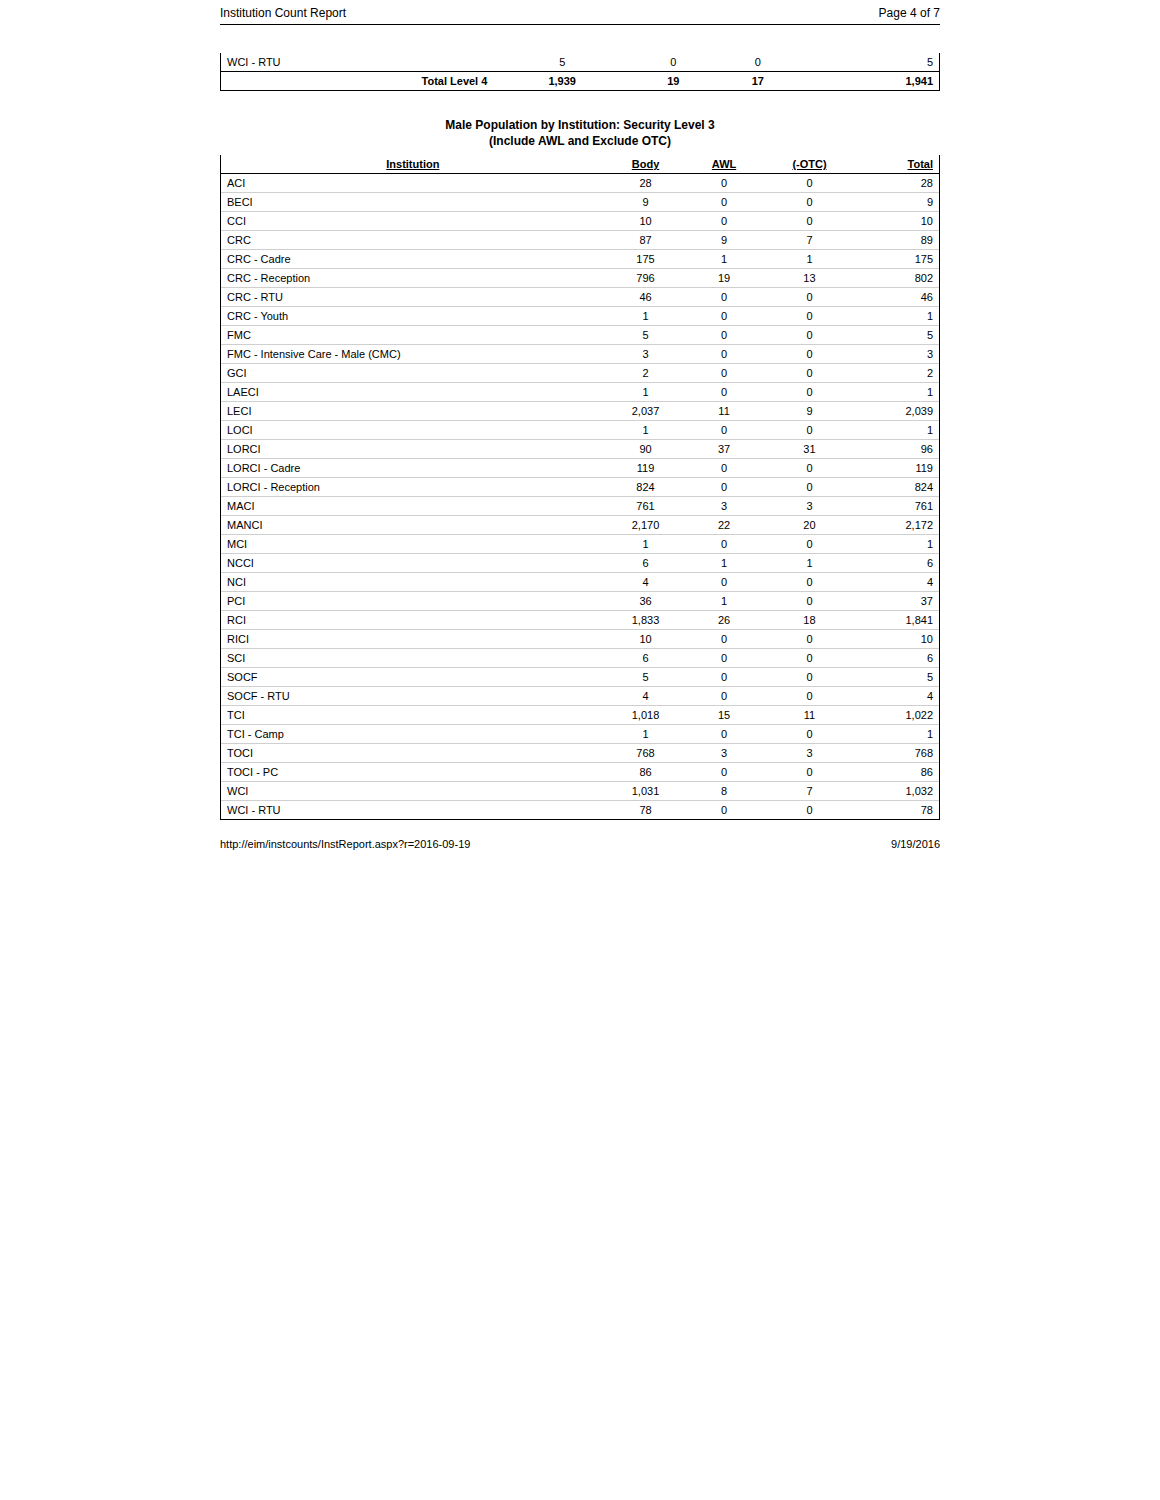Institution Count Report
Page 4 of 7
| WCI - RTU | 5 | 0 | 0 | 5 |
| Total Level 4 | 1,939 | 19 | 17 | 1,941 |
Male Population by Institution: Security Level 3
(Include AWL and Exclude OTC)
| Institution | Body | AWL | (-OTC) | Total |
| --- | --- | --- | --- | --- |
| ACI | 28 | 0 | 0 | 28 |
| BECI | 9 | 0 | 0 | 9 |
| CCI | 10 | 0 | 0 | 10 |
| CRC | 87 | 9 | 7 | 89 |
| CRC - Cadre | 175 | 1 | 1 | 175 |
| CRC - Reception | 796 | 19 | 13 | 802 |
| CRC - RTU | 46 | 0 | 0 | 46 |
| CRC - Youth | 1 | 0 | 0 | 1 |
| FMC | 5 | 0 | 0 | 5 |
| FMC - Intensive Care - Male (CMC) | 3 | 0 | 0 | 3 |
| GCI | 2 | 0 | 0 | 2 |
| LAECI | 1 | 0 | 0 | 1 |
| LECI | 2,037 | 11 | 9 | 2,039 |
| LOCI | 1 | 0 | 0 | 1 |
| LORCI | 90 | 37 | 31 | 96 |
| LORCI - Cadre | 119 | 0 | 0 | 119 |
| LORCI - Reception | 824 | 0 | 0 | 824 |
| MACI | 761 | 3 | 3 | 761 |
| MANCI | 2,170 | 22 | 20 | 2,172 |
| MCI | 1 | 0 | 0 | 1 |
| NCCI | 6 | 1 | 1 | 6 |
| NCI | 4 | 0 | 0 | 4 |
| PCI | 36 | 1 | 0 | 37 |
| RCI | 1,833 | 26 | 18 | 1,841 |
| RICI | 10 | 0 | 0 | 10 |
| SCI | 6 | 0 | 0 | 6 |
| SOCF | 5 | 0 | 0 | 5 |
| SOCF - RTU | 4 | 0 | 0 | 4 |
| TCI | 1,018 | 15 | 11 | 1,022 |
| TCI - Camp | 1 | 0 | 0 | 1 |
| TOCI | 768 | 3 | 3 | 768 |
| TOCI - PC | 86 | 0 | 0 | 86 |
| WCI | 1,031 | 8 | 7 | 1,032 |
| WCI - RTU | 78 | 0 | 0 | 78 |
http://eim/instcounts/InstReport.aspx?r=2016-09-19
9/19/2016